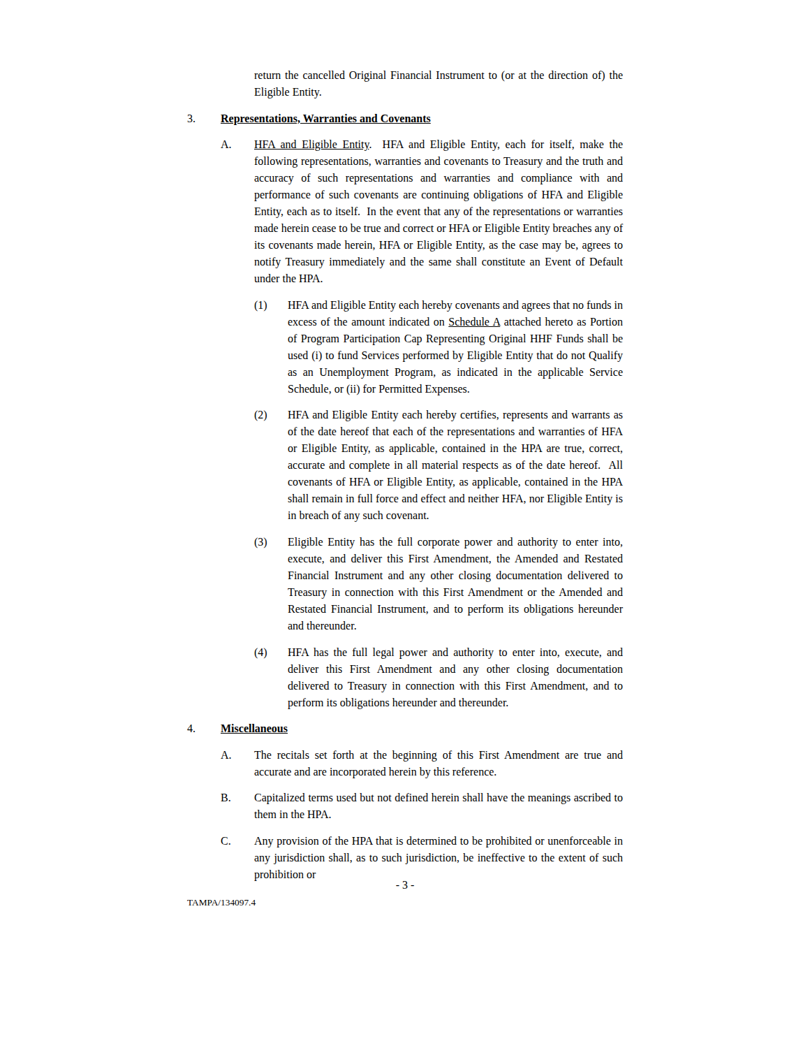return the cancelled Original Financial Instrument to (or at the direction of) the Eligible Entity.
3. Representations, Warranties and Covenants
A. HFA and Eligible Entity. HFA and Eligible Entity, each for itself, make the following representations, warranties and covenants to Treasury and the truth and accuracy of such representations and warranties and compliance with and performance of such covenants are continuing obligations of HFA and Eligible Entity, each as to itself. In the event that any of the representations or warranties made herein cease to be true and correct or HFA or Eligible Entity breaches any of its covenants made herein, HFA or Eligible Entity, as the case may be, agrees to notify Treasury immediately and the same shall constitute an Event of Default under the HPA.
(1) HFA and Eligible Entity each hereby covenants and agrees that no funds in excess of the amount indicated on Schedule A attached hereto as Portion of Program Participation Cap Representing Original HHF Funds shall be used (i) to fund Services performed by Eligible Entity that do not Qualify as an Unemployment Program, as indicated in the applicable Service Schedule, or (ii) for Permitted Expenses.
(2) HFA and Eligible Entity each hereby certifies, represents and warrants as of the date hereof that each of the representations and warranties of HFA or Eligible Entity, as applicable, contained in the HPA are true, correct, accurate and complete in all material respects as of the date hereof. All covenants of HFA or Eligible Entity, as applicable, contained in the HPA shall remain in full force and effect and neither HFA, nor Eligible Entity is in breach of any such covenant.
(3) Eligible Entity has the full corporate power and authority to enter into, execute, and deliver this First Amendment, the Amended and Restated Financial Instrument and any other closing documentation delivered to Treasury in connection with this First Amendment or the Amended and Restated Financial Instrument, and to perform its obligations hereunder and thereunder.
(4) HFA has the full legal power and authority to enter into, execute, and deliver this First Amendment and any other closing documentation delivered to Treasury in connection with this First Amendment, and to perform its obligations hereunder and thereunder.
4. Miscellaneous
A. The recitals set forth at the beginning of this First Amendment are true and accurate and are incorporated herein by this reference.
B. Capitalized terms used but not defined herein shall have the meanings ascribed to them in the HPA.
C. Any provision of the HPA that is determined to be prohibited or unenforceable in any jurisdiction shall, as to such jurisdiction, be ineffective to the extent of such prohibition or
- 3 -
TAMPA/134097.4